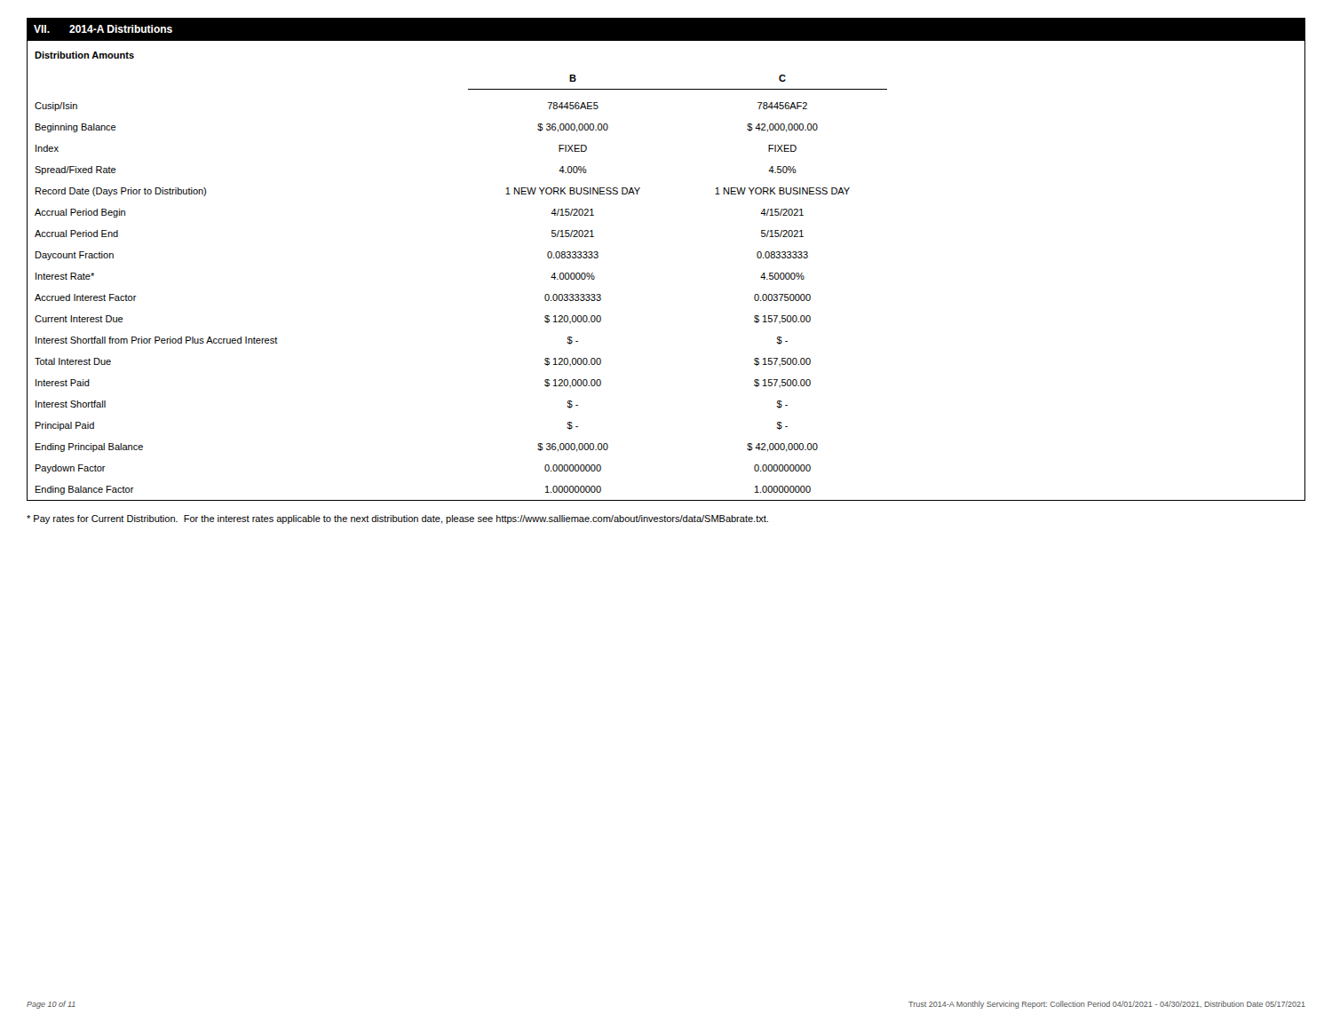VII. 2014-A Distributions
Distribution Amounts
| | B | C | |
| Cusip/Isin | 784456AE5 | 784456AF2 | |
| Beginning Balance | $ 36,000,000.00 | $ 42,000,000.00 | |
| Index | FIXED | FIXED | |
| Spread/Fixed Rate | 4.00% | 4.50% | |
| Record Date (Days Prior to Distribution) | 1 NEW YORK BUSINESS DAY | 1 NEW YORK BUSINESS DAY | |
| Accrual Period Begin | 4/15/2021 | 4/15/2021 | |
| Accrual Period End | 5/15/2021 | 5/15/2021 | |
| Daycount Fraction | 0.08333333 | 0.08333333 | |
| Interest Rate* | 4.00000% | 4.50000% | |
| Accrued Interest Factor | 0.003333333 | 0.003750000 | |
| Current Interest Due | $ 120,000.00 | $ 157,500.00 | |
| Interest Shortfall from Prior Period Plus Accrued Interest | $ - | $ - | |
| Total Interest Due | $ 120,000.00 | $ 157,500.00 | |
| Interest Paid | $ 120,000.00 | $ 157,500.00 | |
| Interest Shortfall | $ - | $ - | |
| Principal Paid | $ - | $ - | |
| Ending Principal Balance | $ 36,000,000.00 | $ 42,000,000.00 | |
| Paydown Factor | 0.000000000 | 0.000000000 | |
| Ending Balance Factor | 1.000000000 | 1.000000000 | |
* Pay rates for Current Distribution. For the interest rates applicable to the next distribution date, please see https://www.salliemae.com/about/investors/data/SMBabrate.txt.
Page 10 of 11
Trust 2014-A Monthly Servicing Report: Collection Period 04/01/2021 - 04/30/2021, Distribution Date 05/17/2021